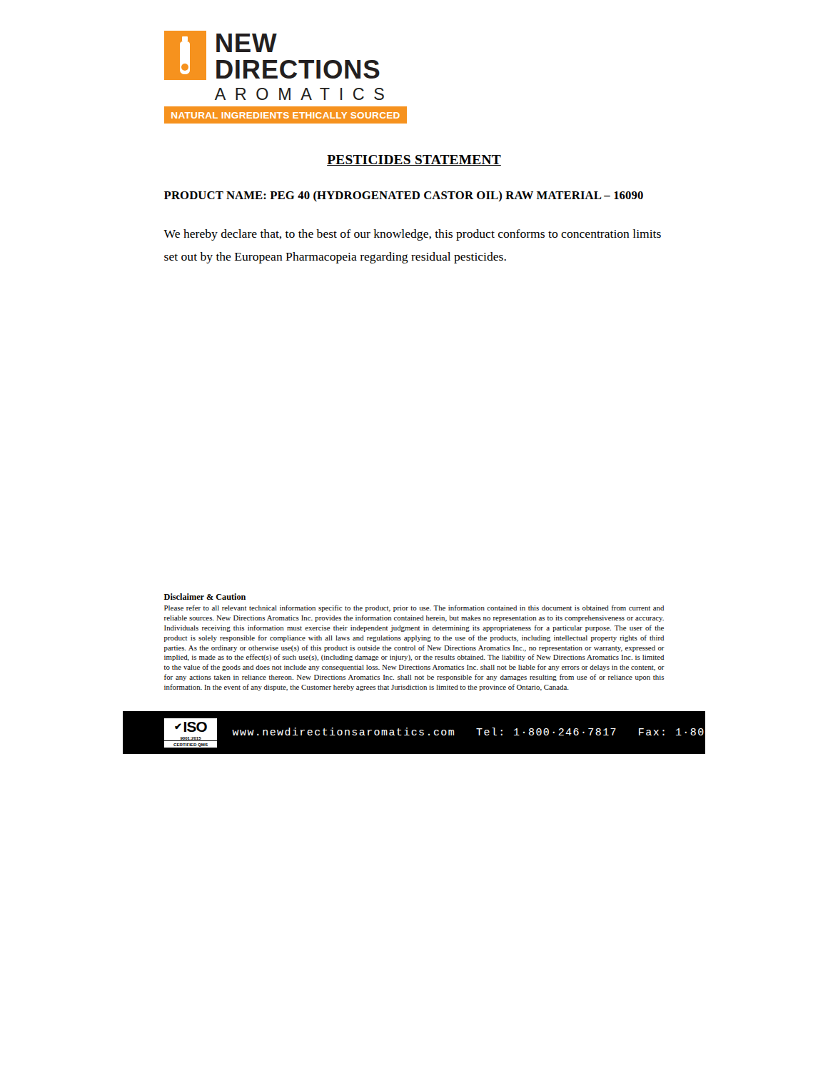NEW DIRECTIONS
AROMATICS
NATURAL INGREDIENTS ETHICALLY SOURCED
PESTICIDES STATEMENT
PRODUCT NAME: PEG 40 (HYDROGENATED CASTOR OIL) RAW MATERIAL – 16090
We hereby declare that, to the best of our knowledge, this product conforms to concentration limits set out by the European Pharmacopeia regarding residual pesticides.
Disclaimer & Caution
Please refer to all relevant technical information specific to the product, prior to use. The information contained in this document is obtained from current and reliable sources. New Directions Aromatics Inc. provides the information contained herein, but makes no representation as to its comprehensiveness or accuracy. Individuals receiving this information must exercise their independent judgment in determining its appropriateness for a particular purpose. The user of the product is solely responsible for compliance with all laws and regulations applying to the use of the products, including intellectual property rights of third parties. As the ordinary or otherwise use(s) of this product is outside the control of New Directions Aromatics Inc., no representation or warranty, expressed or implied, is made as to the effect(s) of such use(s), (including damage or injury), or the results obtained. The liability of New Directions Aromatics Inc. is limited to the value of the goods and does not include any consequential loss. New Directions Aromatics Inc. shall not be liable for any errors or delays in the content, or for any actions taken in reliance thereon. New Directions Aromatics Inc. shall not be responsible for any damages resulting from use of or reliance upon this information. In the event of any dispute, the Customer hereby agrees that Jurisdiction is limited to the province of Ontario, Canada.
✔ISO
9001:2015
CERTIFIED QMS
www.newdirectionsaromatics.com Tel: 1·800·246·7817 Fax: 1·800·246·8207